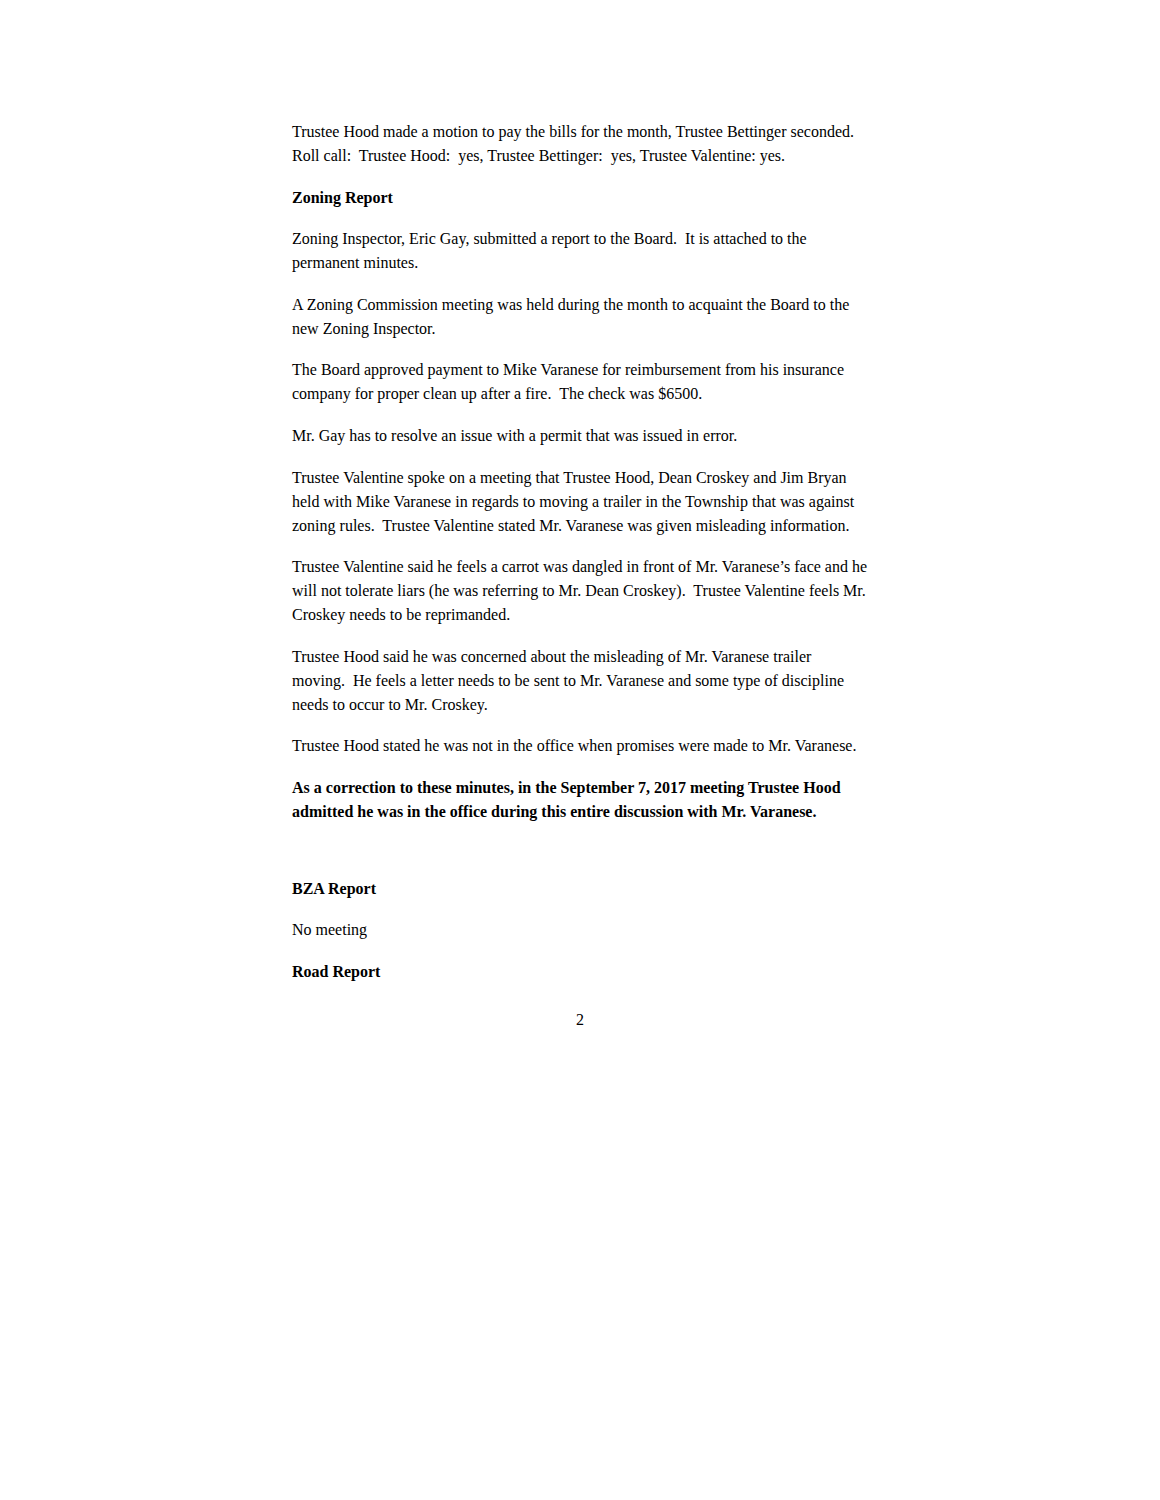Trustee Hood made a motion to pay the bills for the month, Trustee Bettinger seconded. Roll call: Trustee Hood: yes, Trustee Bettinger: yes, Trustee Valentine: yes.
Zoning Report
Zoning Inspector, Eric Gay, submitted a report to the Board. It is attached to the permanent minutes.
A Zoning Commission meeting was held during the month to acquaint the Board to the new Zoning Inspector.
The Board approved payment to Mike Varanese for reimbursement from his insurance company for proper clean up after a fire. The check was $6500.
Mr. Gay has to resolve an issue with a permit that was issued in error.
Trustee Valentine spoke on a meeting that Trustee Hood, Dean Croskey and Jim Bryan held with Mike Varanese in regards to moving a trailer in the Township that was against zoning rules. Trustee Valentine stated Mr. Varanese was given misleading information.
Trustee Valentine said he feels a carrot was dangled in front of Mr. Varanese’s face and he will not tolerate liars (he was referring to Mr. Dean Croskey). Trustee Valentine feels Mr. Croskey needs to be reprimanded.
Trustee Hood said he was concerned about the misleading of Mr. Varanese trailer moving. He feels a letter needs to be sent to Mr. Varanese and some type of discipline needs to occur to Mr. Croskey.
Trustee Hood stated he was not in the office when promises were made to Mr. Varanese.
As a correction to these minutes, in the September 7, 2017 meeting Trustee Hood admitted he was in the office during this entire discussion with Mr. Varanese.
BZA Report
No meeting
Road Report
2